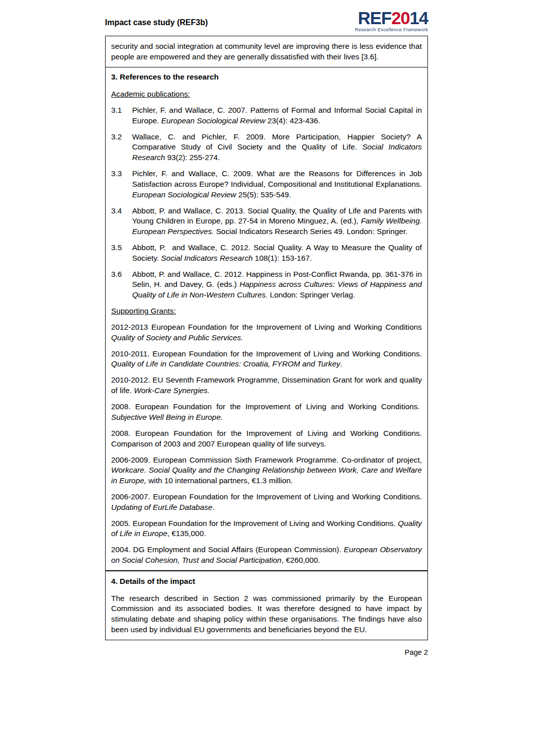Impact case study (REF3b)
REF2014
Research Excellence Framework
security and social integration at community level are improving there is less evidence that people are empowered and they are generally dissatisfied with their lives [3.6].
3. References to the research
Academic publications:
3.1
Pichler, F. and Wallace, C. 2007. Patterns of Formal and Informal Social Capital in Europe. European Sociological Review 23(4): 423-436.
3.2
Wallace, C. and Pichler, F. 2009. More Participation, Happier Society? A Comparative Study of Civil Society and the Quality of Life. Social Indicators Research 93(2): 255-274.
3.3
Pichler, F. and Wallace, C. 2009. What are the Reasons for Differences in Job Satisfaction across Europe? Individual, Compositional and Institutional Explanations. European Sociological Review 25(5): 535-549.
3.4
Abbott, P. and Wallace, C. 2013. Social Quality, the Quality of Life and Parents with Young Children in Europe, pp. 27-54 in Moreno Minguez, A. (ed.), Family Wellbeing. European Perspectives. Social Indicators Research Series 49. London: Springer.
3.5
Abbott, P. and Wallace, C. 2012. Social Quality. A Way to Measure the Quality of Society. Social Indicators Research 108(1): 153-167.
3.6
Abbott, P. and Wallace, C. 2012. Happiness in Post-Conflict Rwanda, pp. 361-376 in Selin, H. and Davey, G. (eds.) Happiness across Cultures: Views of Happiness and Quality of Life in Non-Western Cultures. London: Springer Verlag.
Supporting Grants:
2012-2013 European Foundation for the Improvement of Living and Working Conditions Quality of Society and Public Services.
2010-2011. European Foundation for the Improvement of Living and Working Conditions. Quality of Life in Candidate Countries: Croatia, FYROM and Turkey.
2010-2012. EU Seventh Framework Programme, Dissemination Grant for work and quality of life. Work-Care Synergies.
2008. European Foundation for the Improvement of Living and Working Conditions. Subjective Well Being in Europe.
2008. European Foundation for the Improvement of Living and Working Conditions. Comparison of 2003 and 2007 European quality of life surveys.
2006-2009. European Commission Sixth Framework Programme. Co-ordinator of project, Workcare. Social Quality and the Changing Relationship between Work, Care and Welfare in Europe, with 10 international partners, €1.3 million.
2006-2007. European Foundation for the Improvement of Living and Working Conditions. Updating of EurLife Database.
2005. European Foundation for the Improvement of Living and Working Conditions. Quality of Life in Europe, €135,000.
2004. DG Employment and Social Affairs (European Commission). European Observatory on Social Cohesion, Trust and Social Participation, €260,000.
4. Details of the impact
The research described in Section 2 was commissioned primarily by the European Commission and its associated bodies. It was therefore designed to have impact by stimulating debate and shaping policy within these organisations. The findings have also been used by individual EU governments and beneficiaries beyond the EU.
Page 2